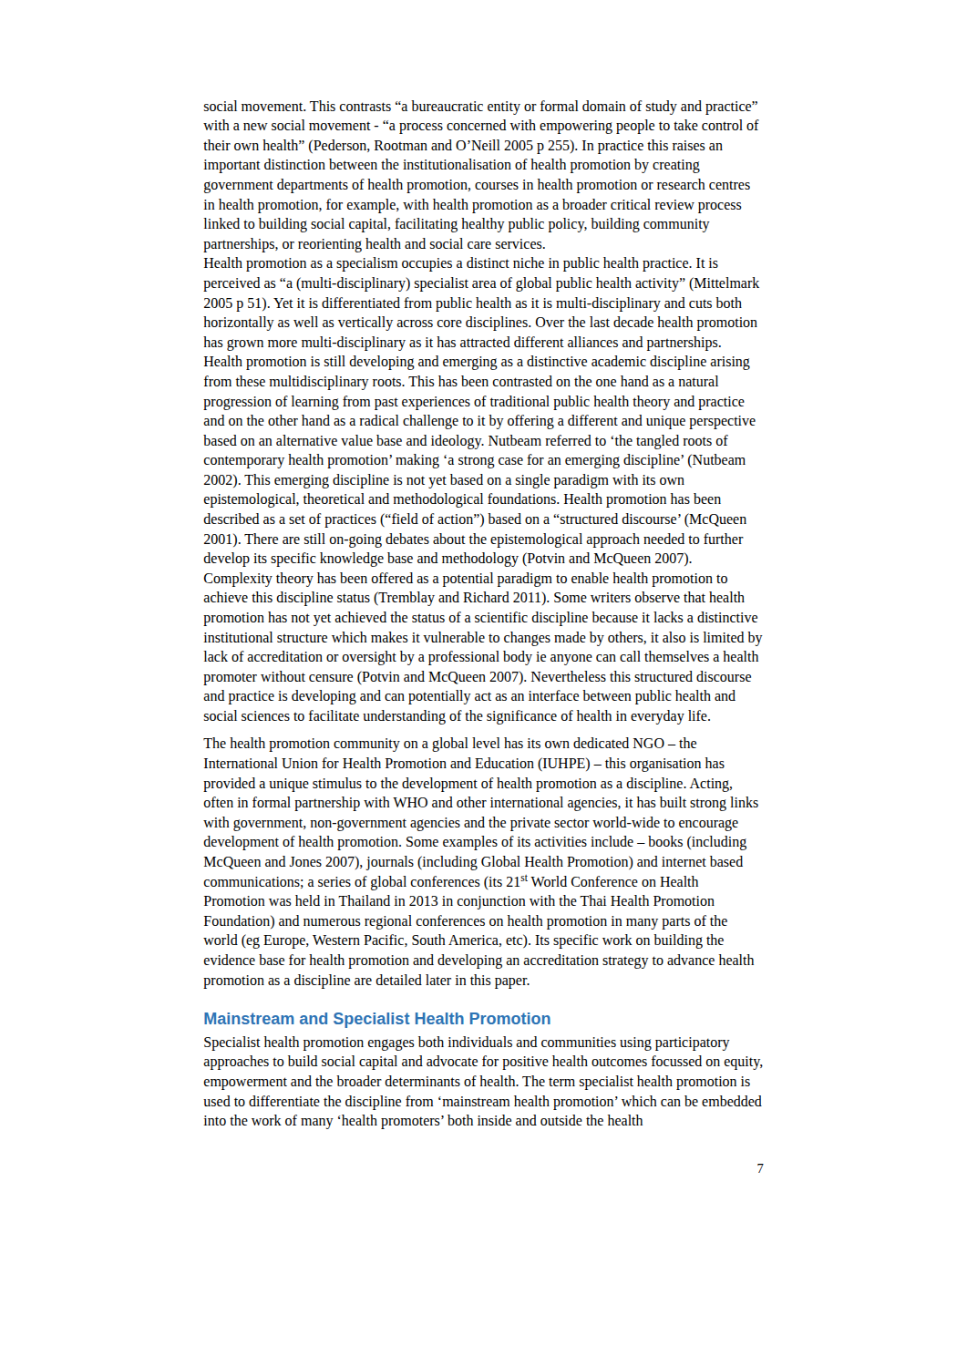social movement. This contrasts “a bureaucratic entity or formal domain of study and practice” with a new social movement - “a process concerned with empowering people to take control of their own health” (Pederson, Rootman and O’Neill 2005 p 255). In practice this raises an important distinction between the institutionalisation of health promotion by creating government departments of health promotion, courses in health promotion or research centres in health promotion, for example, with health promotion as a broader critical review process linked to building social capital, facilitating healthy public policy, building community partnerships, or reorienting health and social care services.
Health promotion as a specialism occupies a distinct niche in public health practice. It is perceived as “a (multi-disciplinary) specialist area of global public health activity” (Mittelmark 2005 p 51). Yet it is differentiated from public health as it is multi-disciplinary and cuts both horizontally as well as vertically across core disciplines. Over the last decade health promotion has grown more multi-disciplinary as it has attracted different alliances and partnerships. Health promotion is still developing and emerging as a distinctive academic discipline arising from these multidisciplinary roots. This has been contrasted on the one hand as a natural progression of learning from past experiences of traditional public health theory and practice and on the other hand as a radical challenge to it by offering a different and unique perspective based on an alternative value base and ideology. Nutbeam referred to ‘the tangled roots of contemporary health promotion’ making ‘a strong case for an emerging discipline’ (Nutbeam 2002). This emerging discipline is not yet based on a single paradigm with its own epistemological, theoretical and methodological foundations. Health promotion has been described as a set of practices (“field of action”) based on a “structured discourse’ (McQueen 2001). There are still on-going debates about the epistemological approach needed to further develop its specific knowledge base and methodology (Potvin and McQueen 2007). Complexity theory has been offered as a potential paradigm to enable health promotion to achieve this discipline status (Tremblay and Richard 2011). Some writers observe that health promotion has not yet achieved the status of a scientific discipline because it lacks a distinctive institutional structure which makes it vulnerable to changes made by others, it also is limited by lack of accreditation or oversight by a professional body ie anyone can call themselves a health promoter without censure (Potvin and McQueen 2007). Nevertheless this structured discourse and practice is developing and can potentially act as an interface between public health and social sciences to facilitate understanding of the significance of health in everyday life.
The health promotion community on a global level has its own dedicated NGO – the International Union for Health Promotion and Education (IUHPE) – this organisation has provided a unique stimulus to the development of health promotion as a discipline. Acting, often in formal partnership with WHO and other international agencies, it has built strong links with government, non-government agencies and the private sector world-wide to encourage development of health promotion. Some examples of its activities include – books (including McQueen and Jones 2007), journals (including Global Health Promotion) and internet based communications; a series of global conferences (its 21st World Conference on Health Promotion was held in Thailand in 2013 in conjunction with the Thai Health Promotion Foundation) and numerous regional conferences on health promotion in many parts of the world (eg Europe, Western Pacific, South America, etc). Its specific work on building the evidence base for health promotion and developing an accreditation strategy to advance health promotion as a discipline are detailed later in this paper.
Mainstream and Specialist Health Promotion
Specialist health promotion engages both individuals and communities using participatory approaches to build social capital and advocate for positive health outcomes focussed on equity, empowerment and the broader determinants of health. The term specialist health promotion is used to differentiate the discipline from ‘mainstream health promotion’ which can be embedded into the work of many ‘health promoters’ both inside and outside the health
7